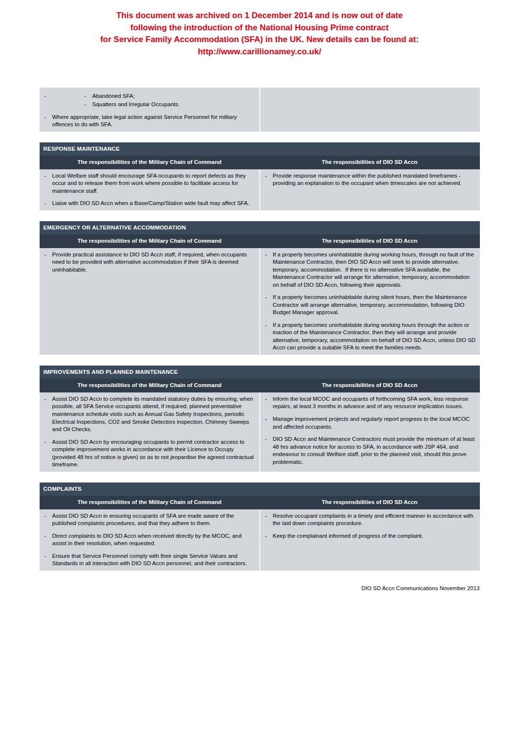This document was archived on 1 December 2014 and is now out of date
following the introduction of the National Housing Prime contract
for Service Family Accommodation (SFA) in the UK. New details can be found at:
http://www.carillionamey.co.uk/
| Abandoned SFA; Squatters and Irregular Occupants. Where appropriate, take legal action against Service Personnel for military offences to do with SFA. | |
| RESPONSE MAINTENANCE |
| The responsibilities of the Military Chain of Command | The responsibilities of DIO SD Accn |
| Local Welfare staff should encourage SFA occupants to report defects as they occur and to release them from work where possible to facilitate access for maintenance staff. Liaise with DIO SD Accn when a Base/Camp/Station wide fault may affect SFA. | Provide response maintenance within the published mandated timeframes - providing an explanation to the occupant when timescales are not achieved. |
| EMERGENCY OR ALTERNATIVE ACCOMMODATION |
| The responsibilities of the Military Chain of Command | The responsibilities of DIO SD Accn |
| Provide practical assistance to DIO SD Accn staff, if required, when occupants need to be provided with alternative accommodation if their SFA is deemed uninhabitable. | If a property becomes uninhabitable during working hours, through no fault of the Maintenance Contractor, then DIO SD Accn will seek to provide alternative, temporary, accommodation. If there is no alternative SFA available, the Maintenance Contractor will arrange for alternative, temporary, accommodation on behalf of DIO SD Accn, following their approvals. If a property becomes uninhabitable during silent hours, then the Maintenance Contractor will arrange alternative, temporary, accommodation, following DIO Budget Manager approval. If a property becomes uninhabitable during working hours through the action or inaction of the Maintenance Contractor, then they will arrange and provide alternative, temporary, accommodation on behalf of DIO SD Accn, unless DIO SD Accn can provide a suitable SFA to meet the families needs. |
| IMPROVEMENTS AND PLANNED MAINTENANCE |
| The responsibilities of the Military Chain of Command | The responsibilities of DIO SD Accn |
| Assist DIO SD Accn to complete its mandated statutory duties by ensuring, when possible, all SFA Service occupants attend, if required, planned preventative maintenance schedule visits such as Annual Gas Safety Inspections, periodic Electrical Inspections, CO2 and Smoke Detectors inspection, Chimney Sweeps and Oil Checks. Assist DIO SD Accn by encouraging occupants to permit contractor access to complete improvement works in accordance with their Licence to Occupy (provided 48 hrs of notice is given) so as to not jeopardise the agreed contractual timeframe. | Inform the local MCOC and occupants of forthcoming SFA work, less response repairs, at least 3 months in advance and of any resource implication issues. Manage improvement projects and regularly report progress to the local MCOC and affected occupants. DIO SD Accn and Maintenance Contractors must provide the minimum of at least 48 hrs advance notice for access to SFA, in accordance with JSP 464, and endeavour to consult Welfare staff, prior to the planned visit, should this prove problematic. |
| COMPLAINTS |
| The responsibilities of the Military Chain of Command | The responsibilities of DIO SD Accn |
| Assist DIO SD Accn in ensuring occupants of SFA are made aware of the published complaints procedures, and that they adhere to them. Direct complaints to DIO SD Accn when received directly by the MCOC, and assist in their resolution, when requested. Ensure that Service Personnel comply with their single Service Values and Standards in all interaction with DIO SD Accn personnel, and their contractors. | Resolve occupant complaints in a timely and efficient manner in accordance with the laid down complaints procedure. Keep the complainant informed of progress of the complaint. |
DIO SD Accn Communications November 2013